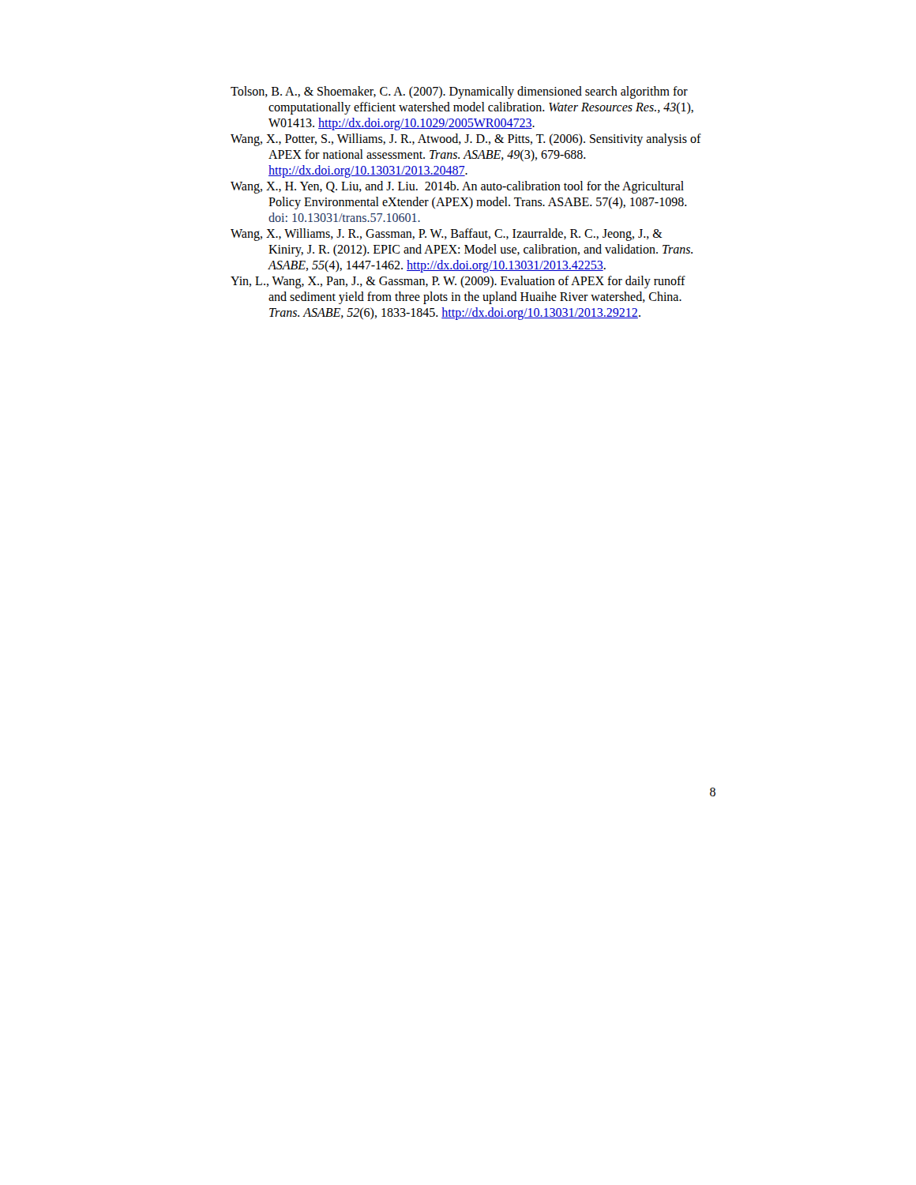Tolson, B. A., & Shoemaker, C. A. (2007). Dynamically dimensioned search algorithm for computationally efficient watershed model calibration. Water Resources Res., 43(1), W01413. http://dx.doi.org/10.1029/2005WR004723.
Wang, X., Potter, S., Williams, J. R., Atwood, J. D., & Pitts, T. (2006). Sensitivity analysis of APEX for national assessment. Trans. ASABE, 49(3), 679-688. http://dx.doi.org/10.13031/2013.20487.
Wang, X., H. Yen, Q. Liu, and J. Liu. 2014b. An auto-calibration tool for the Agricultural Policy Environmental eXtender (APEX) model. Trans. ASABE. 57(4), 1087-1098. doi: 10.13031/trans.57.10601.
Wang, X., Williams, J. R., Gassman, P. W., Baffaut, C., Izaurralde, R. C., Jeong, J., & Kiniry, J. R. (2012). EPIC and APEX: Model use, calibration, and validation. Trans. ASABE, 55(4), 1447-1462. http://dx.doi.org/10.13031/2013.42253.
Yin, L., Wang, X., Pan, J., & Gassman, P. W. (2009). Evaluation of APEX for daily runoff and sediment yield from three plots in the upland Huaihe River watershed, China. Trans. ASABE, 52(6), 1833-1845. http://dx.doi.org/10.13031/2013.29212.
8